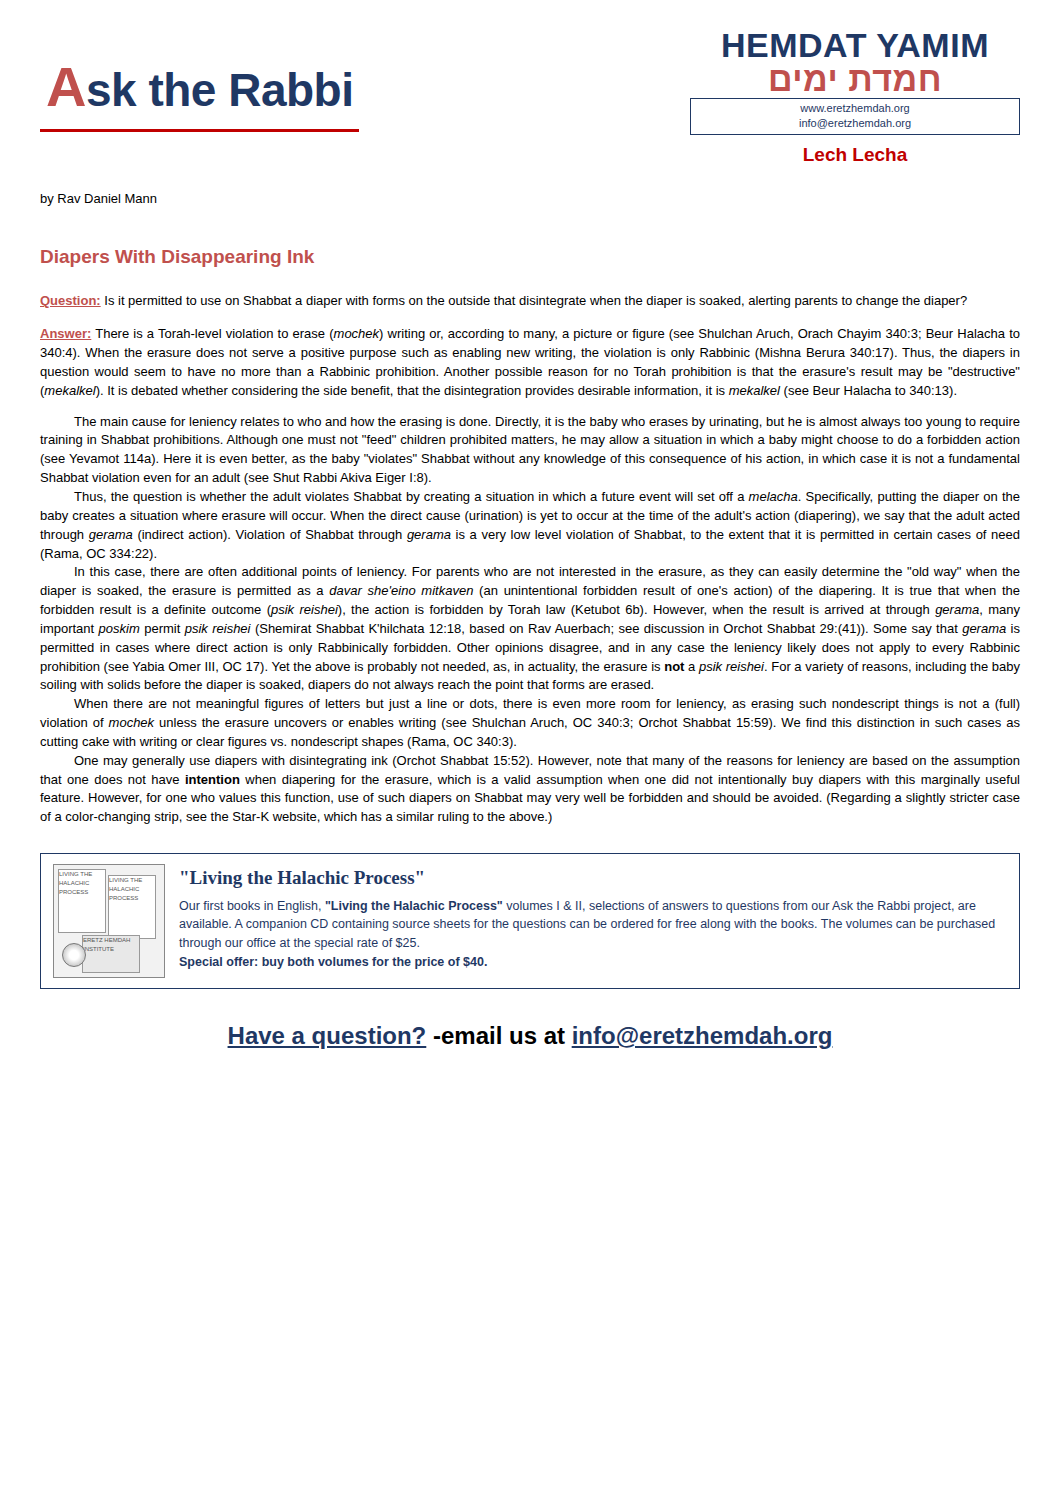Ask the Rabbi
HEMDAT YAMIM
חמדת ימים
www.eretzhemdah.org
info@eretzhemdah.org
Lech Lecha
by Rav Daniel Mann
Diapers With Disappearing Ink
Question: Is it permitted to use on Shabbat a diaper with forms on the outside that disintegrate when the diaper is soaked, alerting parents to change the diaper?
Answer: There is a Torah-level violation to erase (mochek) writing or, according to many, a picture or figure (see Shulchan Aruch, Orach Chayim 340:3; Beur Halacha to 340:4). When the erasure does not serve a positive purpose such as enabling new writing, the violation is only Rabbinic (Mishna Berura 340:17). Thus, the diapers in question would seem to have no more than a Rabbinic prohibition. Another possible reason for no Torah prohibition is that the erasure's result may be "destructive" (mekalkel). It is debated whether considering the side benefit, that the disintegration provides desirable information, it is mekalkel (see Beur Halacha to 340:13).
The main cause for leniency relates to who and how the erasing is done. Directly, it is the baby who erases by urinating, but he is almost always too young to require training in Shabbat prohibitions. Although one must not "feed" children prohibited matters, he may allow a situation in which a baby might choose to do a forbidden action (see Yevamot 114a). Here it is even better, as the baby "violates" Shabbat without any knowledge of this consequence of his action, in which case it is not a fundamental Shabbat violation even for an adult (see Shut Rabbi Akiva Eiger I:8).
Thus, the question is whether the adult violates Shabbat by creating a situation in which a future event will set off a melacha. Specifically, putting the diaper on the baby creates a situation where erasure will occur. When the direct cause (urination) is yet to occur at the time of the adult's action (diapering), we say that the adult acted through gerama (indirect action). Violation of Shabbat through gerama is a very low level violation of Shabbat, to the extent that it is permitted in certain cases of need (Rama, OC 334:22).
In this case, there are often additional points of leniency. For parents who are not interested in the erasure, as they can easily determine the "old way" when the diaper is soaked, the erasure is permitted as a davar she'eino mitkaven (an unintentional forbidden result of one's action) of the diapering. It is true that when the forbidden result is a definite outcome (psik reishei), the action is forbidden by Torah law (Ketubot 6b). However, when the result is arrived at through gerama, many important poskim permit psik reishei (Shemirat Shabbat K'hilchata 12:18, based on Rav Auerbach; see discussion in Orchot Shabbat 29:(41)). Some say that gerama is permitted in cases where direct action is only Rabbinically forbidden. Other opinions disagree, and in any case the leniency likely does not apply to every Rabbinic prohibition (see Yabia Omer III, OC 17). Yet the above is probably not needed, as, in actuality, the erasure is not a psik reishei. For a variety of reasons, including the baby soiling with solids before the diaper is soaked, diapers do not always reach the point that forms are erased.
When there are not meaningful figures of letters but just a line or dots, there is even more room for leniency, as erasing such nondescript things is not a (full) violation of mochek unless the erasure uncovers or enables writing (see Shulchan Aruch, OC 340:3; Orchot Shabbat 15:59). We find this distinction in such cases as cutting cake with writing or clear figures vs. nondescript shapes (Rama, OC 340:3).
One may generally use diapers with disintegrating ink (Orchot Shabbat 15:52). However, note that many of the reasons for leniency are based on the assumption that one does not have intention when diapering for the erasure, which is a valid assumption when one did not intentionally buy diapers with this marginally useful feature. However, for one who values this function, use of such diapers on Shabbat may very well be forbidden and should be avoided. (Regarding a slightly stricter case of a color-changing strip, see the Star-K website, which has a similar ruling to the above.)
LIVING THE
HALACHIC
PROCESS
LIVING THE
HALACHIC
PROCESS
ERETZ HEMDAH INSTITUTE
"Living the Halachic Process"
Our first books in English, "Living the Halachic Process" volumes I & II, selections of answers to questions from our Ask the Rabbi project, are available. A companion CD containing source sheets for the questions can be ordered for free along with the books. The volumes can be purchased through our office at the special rate of $25.
Special offer: buy both volumes for the price of $40.
Have a question? -email us at info@eretzhemdah.org